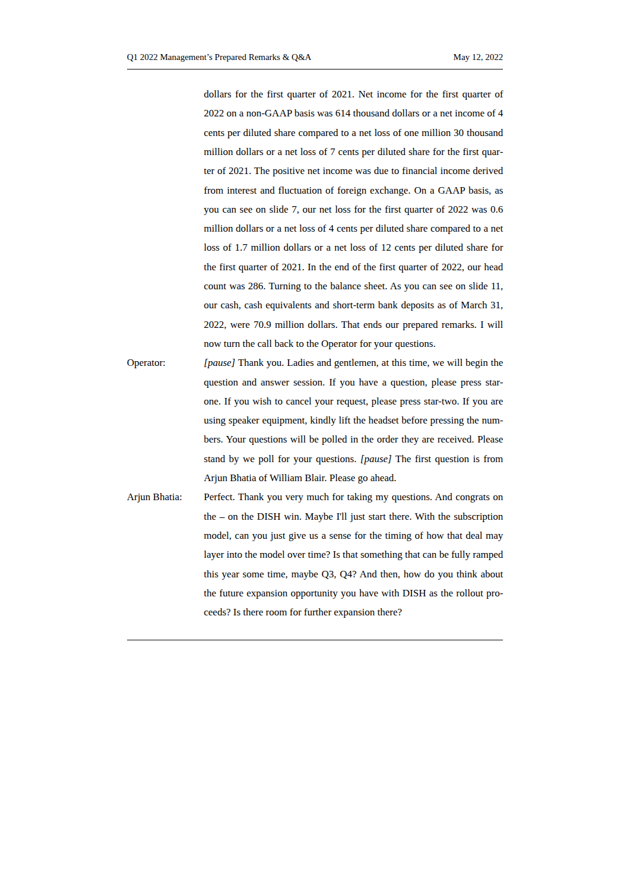Q1 2022 Management’s Prepared Remarks & Q&A
May 12, 2022
dollars for the first quarter of 2021. Net income for the first quarter of 2022 on a non-GAAP basis was 614 thousand dollars or a net income of 4 cents per diluted share compared to a net loss of one million 30 thousand million dollars or a net loss of 7 cents per diluted share for the first quarter of 2021. The positive net income was due to financial income derived from interest and fluctuation of foreign exchange. On a GAAP basis, as you can see on slide 7, our net loss for the first quarter of 2022 was 0.6 million dollars or a net loss of 4 cents per diluted share compared to a net loss of 1.7 million dollars or a net loss of 12 cents per diluted share for the first quarter of 2021. In the end of the first quarter of 2022, our head count was 286. Turning to the balance sheet. As you can see on slide 11, our cash, cash equivalents and short-term bank deposits as of March 31, 2022, were 70.9 million dollars. That ends our prepared remarks. I will now turn the call back to the Operator for your questions.
Operator:
[pause] Thank you. Ladies and gentlemen, at this time, we will begin the question and answer session. If you have a question, please press star-one. If you wish to cancel your request, please press star-two. If you are using speaker equipment, kindly lift the headset before pressing the numbers. Your questions will be polled in the order they are received. Please stand by we poll for your questions. [pause] The first question is from Arjun Bhatia of William Blair. Please go ahead.
Arjun Bhatia:
Perfect. Thank you very much for taking my questions. And congrats on the – on the DISH win. Maybe I'll just start there. With the subscription model, can you just give us a sense for the timing of how that deal may layer into the model over time? Is that something that can be fully ramped this year some time, maybe Q3, Q4? And then, how do you think about the future expansion opportunity you have with DISH as the rollout proceeds? Is there room for further expansion there?